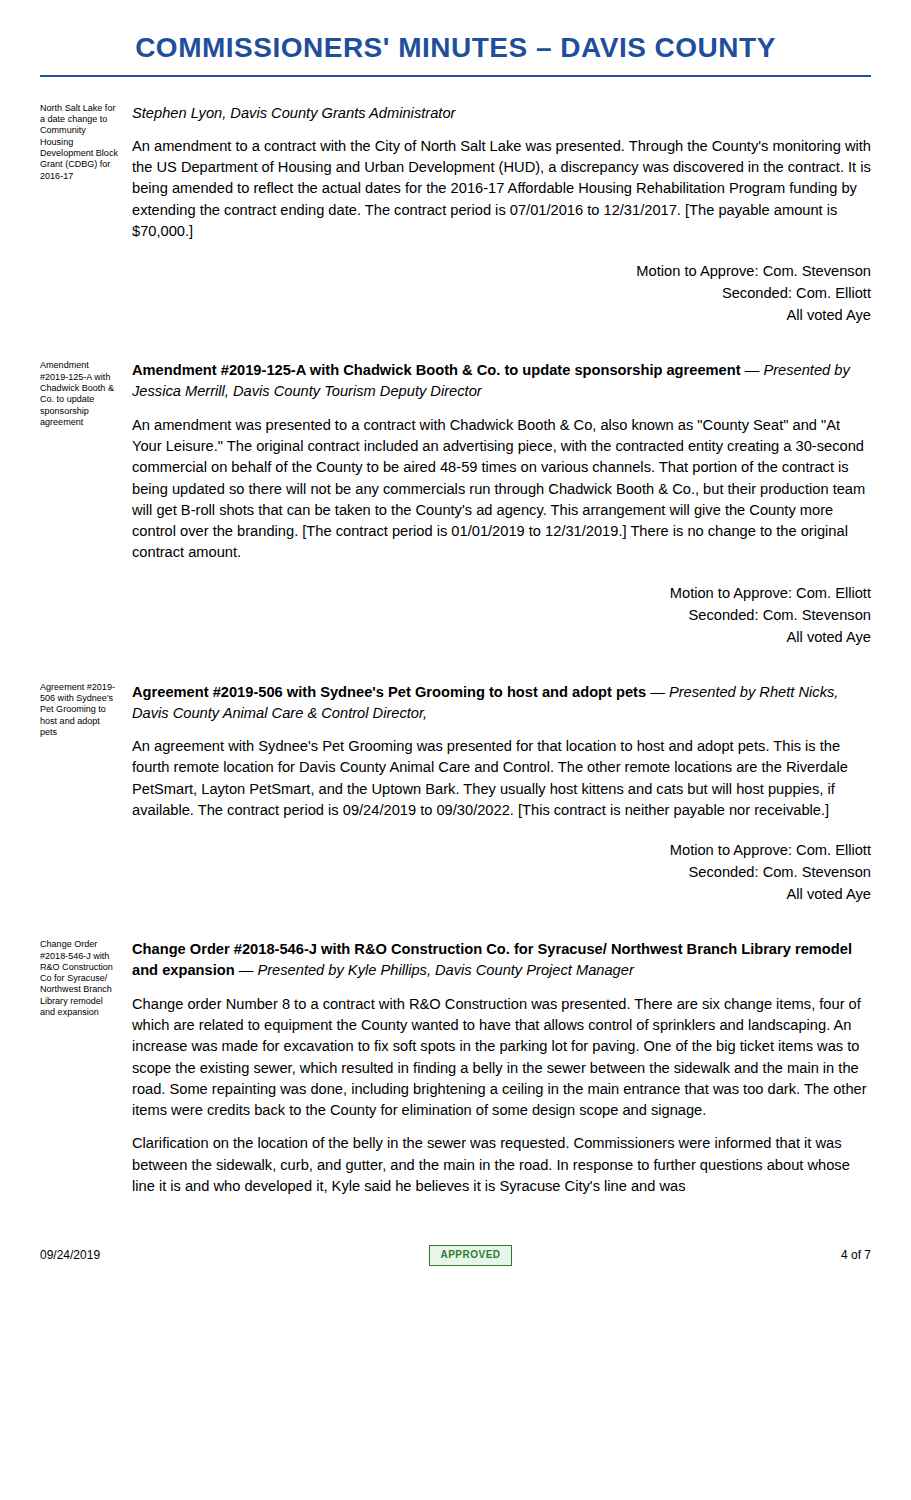COMMISSIONERS' MINUTES – DAVIS COUNTY
North Salt Lake for a date change to Community Housing Development Block Grant (CDBG) for 2016-17
Stephen Lyon, Davis County Grants Administrator
An amendment to a contract with the City of North Salt Lake was presented. Through the County's monitoring with the US Department of Housing and Urban Development (HUD), a discrepancy was discovered in the contract. It is being amended to reflect the actual dates for the 2016-17 Affordable Housing Rehabilitation Program funding by extending the contract ending date. The contract period is 07/01/2016 to 12/31/2017. [The payable amount is $70,000.]
Motion to Approve: Com. Stevenson
Seconded: Com. Elliott
All voted Aye
Amendment #2019-125-A with Chadwick Booth & Co. to update sponsorship agreement
Amendment #2019-125-A with Chadwick Booth & Co. to update sponsorship agreement — Presented by Jessica Merrill, Davis County Tourism Deputy Director
An amendment was presented to a contract with Chadwick Booth & Co, also known as "County Seat" and "At Your Leisure." The original contract included an advertising piece, with the contracted entity creating a 30-second commercial on behalf of the County to be aired 48-59 times on various channels. That portion of the contract is being updated so there will not be any commercials run through Chadwick Booth & Co., but their production team will get B-roll shots that can be taken to the County's ad agency. This arrangement will give the County more control over the branding. [The contract period is 01/01/2019 to 12/31/2019.] There is no change to the original contract amount.
Motion to Approve: Com. Elliott
Seconded: Com. Stevenson
All voted Aye
Agreement #2019-506 with Sydnee's Pet Grooming to host and adopt pets
Agreement #2019-506 with Sydnee's Pet Grooming to host and adopt pets — Presented by Rhett Nicks, Davis County Animal Care & Control Director,
An agreement with Sydnee's Pet Grooming was presented for that location to host and adopt pets. This is the fourth remote location for Davis County Animal Care and Control. The other remote locations are the Riverdale PetSmart, Layton PetSmart, and the Uptown Bark. They usually host kittens and cats but will host puppies, if available. The contract period is 09/24/2019 to 09/30/2022. [This contract is neither payable nor receivable.]
Motion to Approve: Com. Elliott
Seconded: Com. Stevenson
All voted Aye
Change Order #2018-546-J with R&O Construction Co for Syracuse/ Northwest Branch Library remodel and expansion
Change Order #2018-546-J with R&O Construction Co. for Syracuse/ Northwest Branch Library remodel and expansion — Presented by Kyle Phillips, Davis County Project Manager
Change order Number 8 to a contract with R&O Construction was presented. There are six change items, four of which are related to equipment the County wanted to have that allows control of sprinklers and landscaping. An increase was made for excavation to fix soft spots in the parking lot for paving. One of the big ticket items was to scope the existing sewer, which resulted in finding a belly in the sewer between the sidewalk and the main in the road. Some repainting was done, including brightening a ceiling in the main entrance that was too dark. The other items were credits back to the County for elimination of some design scope and signage.
Clarification on the location of the belly in the sewer was requested. Commissioners were informed that it was between the sidewalk, curb, and gutter, and the main in the road. In response to further questions about whose line it is and who developed it, Kyle said he believes it is Syracuse City's line and was
09/24/2019
APPROVED
4 of 7